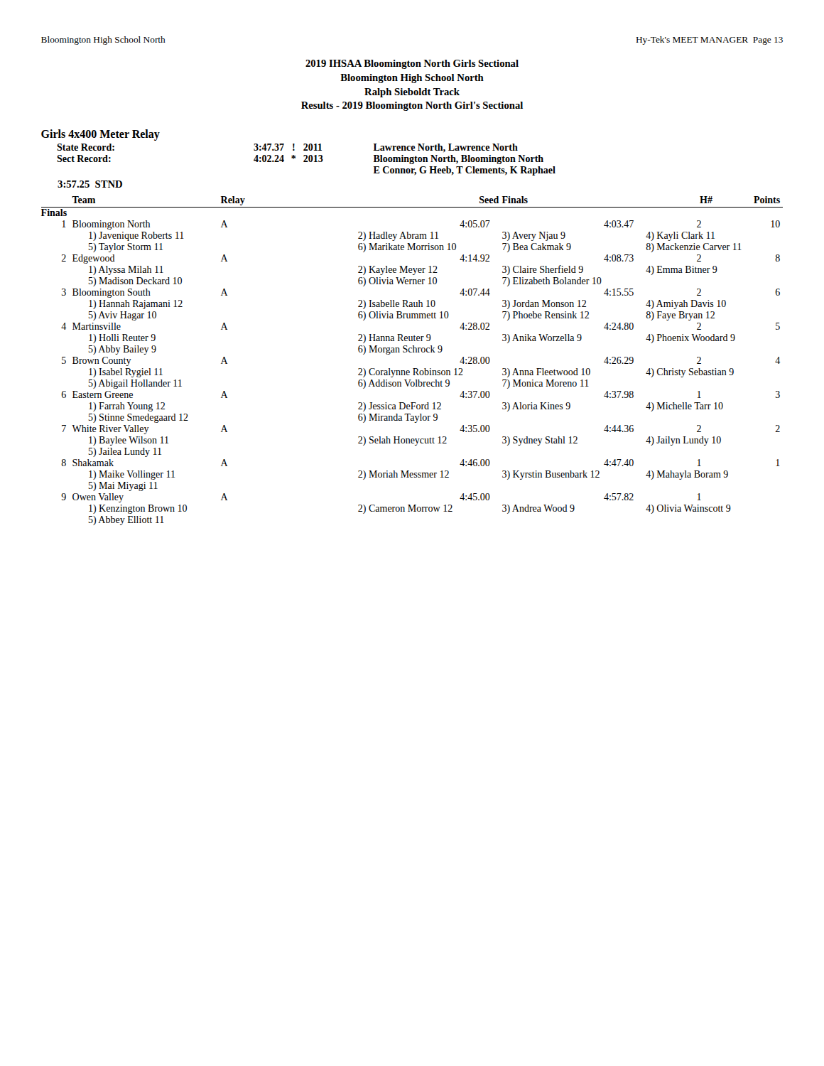Bloomington High School North
Hy-Tek's MEET MANAGER Page 13
2019 IHSAA Bloomington North Girls Sectional
Bloomington High School North
Ralph Sieboldt Track
Results - 2019 Bloomington North Girl's Sectional
Girls 4x400 Meter Relay
| State Record: | 3:47.37 | ! | 2011 | Lawrence North, Lawrence North |
| Sect Record: | 4:02.24 | * | 2013 | Bloomington North, Bloomington North |
| | | | | E Connor, G Heeb, T Clements, K Raphael |
3:57.25 STND
| | Team | Relay | Seed | Finals | H# | Points |
| --- | --- | --- | --- | --- | --- | --- |
| Finals |
| 1 | Bloomington North | A | 4:05.07 | 4:03.47 | 2 | 10 |
| | 1) Javenique Roberts 11 | 2) Hadley Abram 11 | 3) Avery Njau 9 | 4) Kayli Clark 11 |
| | 5) Taylor Storm 11 | 6) Marikate Morrison 10 | 7) Bea Cakmak 9 | 8) Mackenzie Carver 11 |
| 2 | Edgewood | A | 4:14.92 | 4:08.73 | 2 | 8 |
| | 1) Alyssa Milah 11 | 2) Kaylee Meyer 12 | 3) Claire Sherfield 9 | 4) Emma Bitner 9 |
| | 5) Madison Deckard 10 | 6) Olivia Werner 10 | 7) Elizabeth Bolander 10 | |
| 3 | Bloomington South | A | 4:07.44 | 4:15.55 | 2 | 6 |
| | 1) Hannah Rajamani 12 | 2) Isabelle Rauh 10 | 3) Jordan Monson 12 | 4) Amiyah Davis 10 |
| | 5) Aviv Hagar 10 | 6) Olivia Brummett 10 | 7) Phoebe Rensink 12 | 8) Faye Bryan 12 |
| 4 | Martinsville | A | 4:28.02 | 4:24.80 | 2 | 5 |
| | 1) Holli Reuter 9 | 2) Hanna Reuter 9 | 3) Anika Worzella 9 | 4) Phoenix Woodard 9 |
| | 5) Abby Bailey 9 | 6) Morgan Schrock 9 | | |
| 5 | Brown County | A | 4:28.00 | 4:26.29 | 2 | 4 |
| | 1) Isabel Rygiel 11 | 2) Coralynne Robinson 12 | 3) Anna Fleetwood 10 | 4) Christy Sebastian 9 |
| | 5) Abigail Hollander 11 | 6) Addison Volbrecht 9 | 7) Monica Moreno 11 | |
| 6 | Eastern Greene | A | 4:37.00 | 4:37.98 | 1 | 3 |
| | 1) Farrah Young 12 | 2) Jessica DeFord 12 | 3) Aloria Kines 9 | 4) Michelle Tarr 10 |
| | 5) Stinne Smedegaard 12 | 6) Miranda Taylor 9 | | |
| 7 | White River Valley | A | 4:35.00 | 4:44.36 | 2 | 2 |
| | 1) Baylee Wilson 11 | 2) Selah Honeycutt 12 | 3) Sydney Stahl 12 | 4) Jailyn Lundy 10 |
| | 5) Jailea Lundy 11 | | | |
| 8 | Shakamak | A | 4:46.00 | 4:47.40 | 1 | 1 |
| | 1) Maike Vollinger 11 | 2) Moriah Messmer 12 | 3) Kyrstin Busenbark 12 | 4) Mahayla Boram 9 |
| | 5) Mai Miyagi 11 | | | |
| 9 | Owen Valley | A | 4:45.00 | 4:57.82 | 1 | |
| | 1) Kenzington Brown 10 | 2) Cameron Morrow 12 | 3) Andrea Wood 9 | 4) Olivia Wainscott 9 |
| | 5) Abbey Elliott 11 | | | |